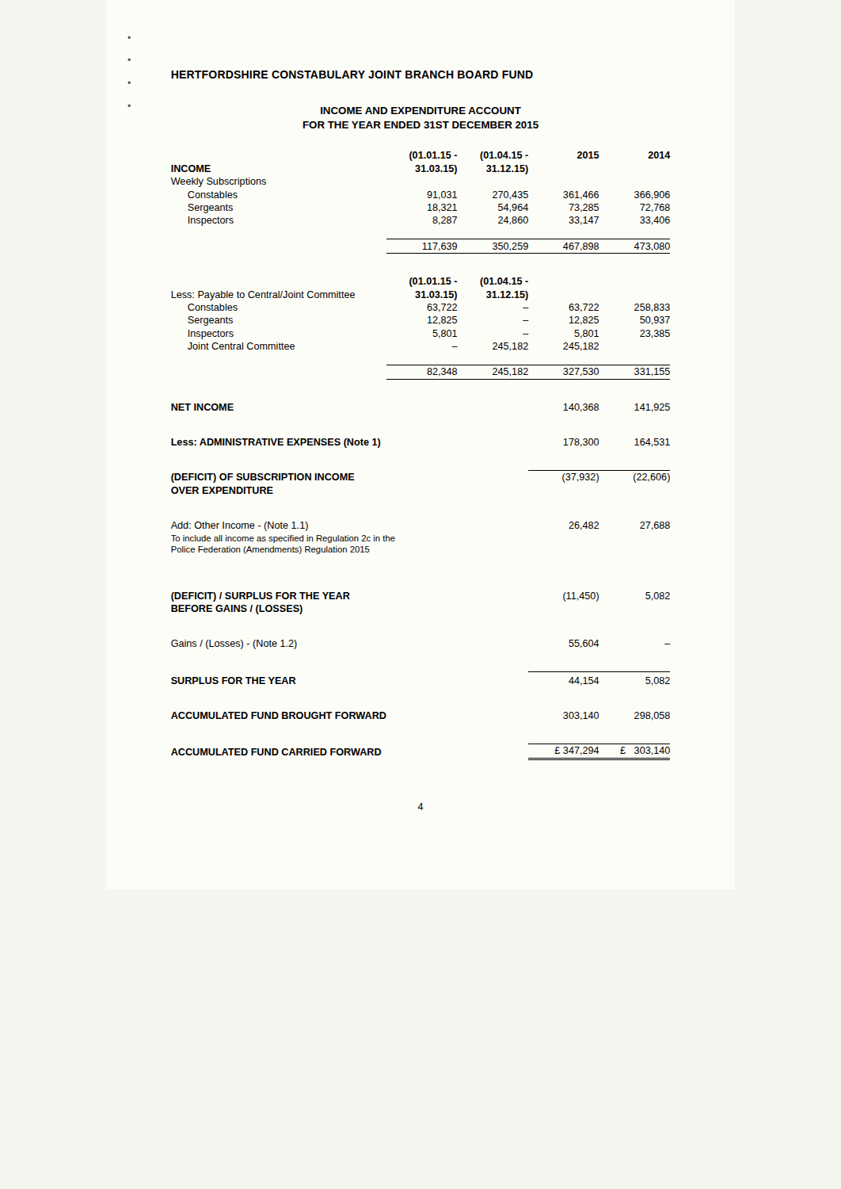•
•
•
•
HERTFORDSHIRE CONSTABULARY JOINT BRANCH BOARD FUND
INCOME AND EXPENDITURE ACCOUNT
FOR THE YEAR ENDED 31ST DECEMBER 2015
| | (01.01.15 - | (01.04.15 - | 2015 | 2014 |
| INCOME | 31.03.15) | 31.12.15) | | |
| Weekly Subscriptions | | | | |
| Constables | 91,031 | 270,435 | 361,466 | 366,906 |
| Sergeants | 18,321 | 54,964 | 73,285 | 72,768 |
| Inspectors | 8,287 | 24,860 | 33,147 | 33,406 |
| | 117,639 | 350,259 | 467,898 | 473,080 |
| | (01.01.15 - | (01.04.15 - | | |
| Less: Payable to Central/Joint Committee | 31.03.15) | 31.12.15) | | |
| Constables | 63,722 | – | 63,722 | 258,833 |
| Sergeants | 12,825 | – | 12,825 | 50,937 |
| Inspectors | 5,801 | – | 5,801 | 23,385 |
| Joint Central Committee | – | 245,182 | 245,182 | |
| | 82,348 | 245,182 | 327,530 | 331,155 |
| NET INCOME | | | 140,368 | 141,925 |
| Less: ADMINISTRATIVE EXPENSES (Note 1) | | | 178,300 | 164,531 |
| (DEFICIT) OF SUBSCRIPTION INCOME | | | (37,932) | (22,606) |
| OVER EXPENDITURE | | | | |
| Add: Other Income - (Note 1.1) | | | 26,482 | 27,688 |
| To include all income as specified in Regulation 2c in the Police Federation (Amendments) Regulation 2015 | | |
| (DEFICIT) / SURPLUS FOR THE YEAR | | | (11,450) | 5,082 |
| BEFORE GAINS / (LOSSES) | | | | |
| Gains / (Losses) - (Note 1.2) | | | 55,604 | – |
| SURPLUS FOR THE YEAR | | | 44,154 | 5,082 |
| ACCUMULATED FUND BROUGHT FORWARD | | | 303,140 | 298,058 |
| ACCUMULATED FUND CARRIED FORWARD | | | £ 347,294 | £ 303,140 |
4